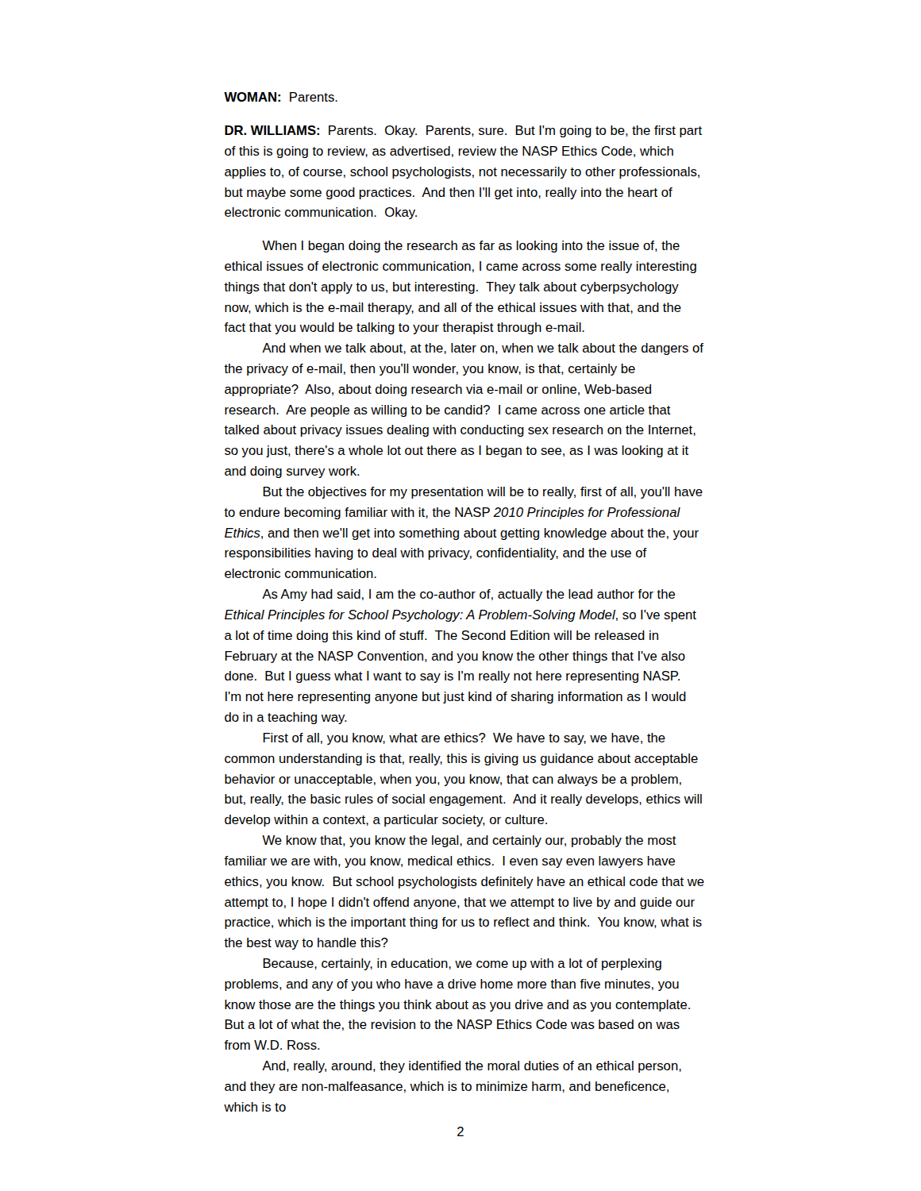WOMAN: Parents.
DR. WILLIAMS: Parents. Okay. Parents, sure. But I'm going to be, the first part of this is going to review, as advertised, review the NASP Ethics Code, which applies to, of course, school psychologists, not necessarily to other professionals, but maybe some good practices. And then I'll get into, really into the heart of electronic communication. Okay.
When I began doing the research as far as looking into the issue of, the ethical issues of electronic communication, I came across some really interesting things that don't apply to us, but interesting. They talk about cyberpsychology now, which is the e-mail therapy, and all of the ethical issues with that, and the fact that you would be talking to your therapist through e-mail.
And when we talk about, at the, later on, when we talk about the dangers of the privacy of e-mail, then you'll wonder, you know, is that, certainly be appropriate? Also, about doing research via e-mail or online, Web-based research. Are people as willing to be candid? I came across one article that talked about privacy issues dealing with conducting sex research on the Internet, so you just, there's a whole lot out there as I began to see, as I was looking at it and doing survey work.
But the objectives for my presentation will be to really, first of all, you'll have to endure becoming familiar with it, the NASP 2010 Principles for Professional Ethics, and then we'll get into something about getting knowledge about the, your responsibilities having to deal with privacy, confidentiality, and the use of electronic communication.
As Amy had said, I am the co-author of, actually the lead author for the Ethical Principles for School Psychology: A Problem-Solving Model, so I've spent a lot of time doing this kind of stuff. The Second Edition will be released in February at the NASP Convention, and you know the other things that I've also done. But I guess what I want to say is I'm really not here representing NASP. I'm not here representing anyone but just kind of sharing information as I would do in a teaching way.
First of all, you know, what are ethics? We have to say, we have, the common understanding is that, really, this is giving us guidance about acceptable behavior or unacceptable, when you, you know, that can always be a problem, but, really, the basic rules of social engagement. And it really develops, ethics will develop within a context, a particular society, or culture.
We know that, you know the legal, and certainly our, probably the most familiar we are with, you know, medical ethics. I even say even lawyers have ethics, you know. But school psychologists definitely have an ethical code that we attempt to, I hope I didn't offend anyone, that we attempt to live by and guide our practice, which is the important thing for us to reflect and think. You know, what is the best way to handle this?
Because, certainly, in education, we come up with a lot of perplexing problems, and any of you who have a drive home more than five minutes, you know those are the things you think about as you drive and as you contemplate. But a lot of what the, the revision to the NASP Ethics Code was based on was from W.D. Ross.
And, really, around, they identified the moral duties of an ethical person, and they are non-malfeasance, which is to minimize harm, and beneficence, which is to
2